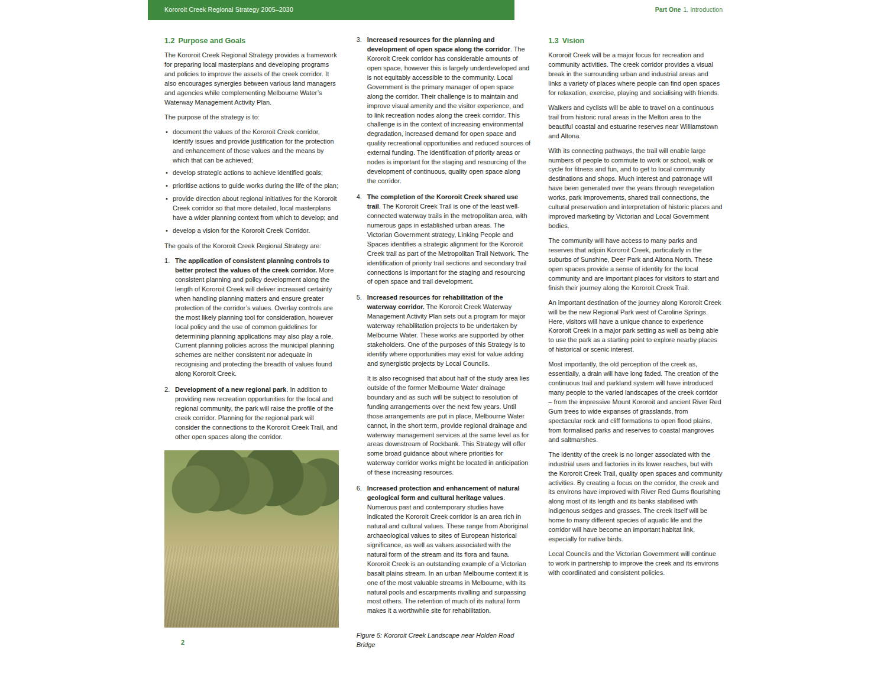Kororoit Creek Regional Strategy 2005–2030
Part One 1. Introduction
1.2 Purpose and Goals
The Kororoit Creek Regional Strategy provides a framework for preparing local masterplans and developing programs and policies to improve the assets of the creek corridor. It also encourages synergies between various land managers and agencies while complementing Melbourne Water’s Waterway Management Activity Plan.
The purpose of the strategy is to:
document the values of the Kororoit Creek corridor, identify issues and provide justification for the protection and enhancement of those values and the means by which that can be achieved;
develop strategic actions to achieve identified goals;
prioritise actions to guide works during the life of the plan;
provide direction about regional initiatives for the Kororoit Creek corridor so that more detailed, local masterplans have a wider planning context from which to develop; and
develop a vision for the Kororoit Creek Corridor.
The goals of the Kororoit Creek Regional Strategy are:
The application of consistent planning controls to better protect the values of the creek corridor. More consistent planning and policy development along the length of Kororoit Creek will deliver increased certainty when handling planning matters and ensure greater protection of the corridor’s values. Overlay controls are the most likely planning tool for consideration, however local policy and the use of common guidelines for determining planning applications may also play a role. Current planning policies across the municipal planning schemes are neither consistent nor adequate in recognising and protecting the breadth of values found along Kororoit Creek.
Development of a new regional park. In addition to providing new recreation opportunities for the local and regional community, the park will raise the profile of the creek corridor. Planning for the regional park will consider the connections to the Kororoit Creek Trail, and other open spaces along the corridor.
2
Increased resources for the planning and development of open space along the corridor. The Kororoit Creek corridor has considerable amounts of open space, however this is largely underdeveloped and is not equitably accessible to the community. Local Government is the primary manager of open space along the corridor. Their challenge is to maintain and improve visual amenity and the visitor experience, and to link recreation nodes along the creek corridor. This challenge is in the context of increasing environmental degradation, increased demand for open space and quality recreational opportunities and reduced sources of external funding. The identification of priority areas or nodes is important for the staging and resourcing of the development of continuous, quality open space along the corridor.
The completion of the Kororoit Creek shared use trail. The Kororoit Creek Trail is one of the least well-connected waterway trails in the metropolitan area, with numerous gaps in established urban areas. The Victorian Government strategy, Linking People and Spaces identifies a strategic alignment for the Kororoit Creek trail as part of the Metropolitan Trail Network. The identification of priority trail sections and secondary trail connections is important for the staging and resourcing of open space and trail development.
Increased resources for rehabilitation of the waterway corridor. The Kororoit Creek Waterway Management Activity Plan sets out a program for major waterway rehabilitation projects to be undertaken by Melbourne Water. These works are supported by other stakeholders. One of the purposes of this Strategy is to identify where opportunities may exist for value adding and synergistic projects by Local Councils.
It is also recognised that about half of the study area lies outside of the former Melbourne Water drainage boundary and as such will be subject to resolution of funding arrangements over the next few years. Until those arrangements are put in place, Melbourne Water cannot, in the short term, provide regional drainage and waterway management services at the same level as for areas downstream of Rockbank. This Strategy will offer some broad guidance about where priorities for waterway corridor works might be located in anticipation of these increasing resources.
Increased protection and enhancement of natural geological form and cultural heritage values. Numerous past and contemporary studies have indicated the Kororoit Creek corridor is an area rich in natural and cultural values. These range from Aboriginal archaeological values to sites of European historical significance, as well as values associated with the natural form of the stream and its flora and fauna. Kororoit Creek is an outstanding example of a Victorian basalt plains stream. In an urban Melbourne context it is one of the most valuable streams in Melbourne, with its natural pools and escarpments rivalling and surpassing most others. The retention of much of its natural form makes it a worthwhile site for rehabilitation.
Figure 5: Kororoit Creek Landscape near Holden Road Bridge
1.3 Vision
Kororoit Creek will be a major focus for recreation and community activities. The creek corridor provides a visual break in the surrounding urban and industrial areas and links a variety of places where people can find open spaces for relaxation, exercise, playing and socialising with friends.
Walkers and cyclists will be able to travel on a continuous trail from historic rural areas in the Melton area to the beautiful coastal and estuarine reserves near Williamstown and Altona.
With its connecting pathways, the trail will enable large numbers of people to commute to work or school, walk or cycle for fitness and fun, and to get to local community destinations and shops. Much interest and patronage will have been generated over the years through revegetation works, park improvements, shared trail connections, the cultural preservation and interpretation of historic places and improved marketing by Victorian and Local Government bodies.
The community will have access to many parks and reserves that adjoin Kororoit Creek, particularly in the suburbs of Sunshine, Deer Park and Altona North. These open spaces provide a sense of identity for the local community and are important places for visitors to start and finish their journey along the Kororoit Creek Trail.
An important destination of the journey along Kororoit Creek will be the new Regional Park west of Caroline Springs. Here, visitors will have a unique chance to experience Kororoit Creek in a major park setting as well as being able to use the park as a starting point to explore nearby places of historical or scenic interest.
Most importantly, the old perception of the creek as, essentially, a drain will have long faded. The creation of the continuous trail and parkland system will have introduced many people to the varied landscapes of the creek corridor – from the impressive Mount Kororoit and ancient River Red Gum trees to wide expanses of grasslands, from spectacular rock and cliff formations to open flood plains, from formalised parks and reserves to coastal mangroves and saltmarshes.
The identity of the creek is no longer associated with the industrial uses and factories in its lower reaches, but with the Kororoit Creek Trail, quality open spaces and community activities. By creating a focus on the corridor, the creek and its environs have improved with River Red Gums flourishing along most of its length and its banks stabilised with indigenous sedges and grasses. The creek itself will be home to many different species of aquatic life and the corridor will have become an important habitat link, especially for native birds.
Local Councils and the Victorian Government will continue to work in partnership to improve the creek and its environs with coordinated and consistent policies.